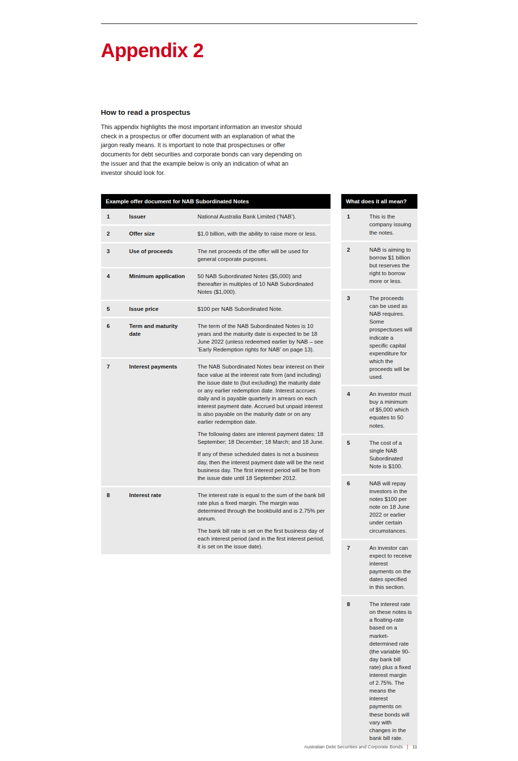Appendix 2
How to read a prospectus
This appendix highlights the most important information an investor should check in a prospectus or offer document with an explanation of what the jargon really means. It is important to note that prospectuses or offer documents for debt securities and corporate bonds can vary depending on the issuer and that the example below is only an indication of what an investor should look for.
| Example offer document for NAB Subordinated Notes |
| --- |
| 1 | Issuer | National Australia Bank Limited (‘NAB’). |
| 2 | Offer size | $1.0 billion, with the ability to raise more or less. |
| 3 | Use of proceeds | The net proceeds of the offer will be used for general corporate purposes. |
| 4 | Minimum application | 50 NAB Subordinated Notes ($5,000) and thereafter in multiples of 10 NAB Subordinated Notes ($1,000). |
| 5 | Issue price | $100 per NAB Subordinated Note. |
| 6 | Term and maturity date | The term of the NAB Subordinated Notes is 10 years and the maturity date is expected to be 18 June 2022 (unless redeemed earlier by NAB – see ‘Early Redemption rights for NAB’ on page 13). |
| 7 | Interest payments | The NAB Subordinated Notes bear interest on their face value at the interest rate from (and including) the issue date to (but excluding) the maturity date or any earlier redemption date. Interest accrues daily and is payable quarterly in arrears on each interest payment date. Accrued but unpaid interest is also payable on the maturity date or on any earlier redemption date. The following dates are interest payment dates: 18 September; 18 December; 18 March; and 18 June. If any of these scheduled dates is not a business day, then the interest payment date will be the next business day. The first interest period will be from the issue date until 18 September 2012. |
| 8 | Interest rate | The interest rate is equal to the sum of the bank bill rate plus a fixed margin. The margin was determined through the bookbuild and is 2.75% per annum. The bank bill rate is set on the first business day of each interest period (and in the first interest period, it is set on the issue date). |
| What does it all mean? |
| --- |
| 1 | This is the company issuing the notes. |
| 2 | NAB is aiming to borrow $1 billion but reserves the right to borrow more or less. |
| 3 | The proceeds can be used as NAB requires. Some prospectuses will indicate a specific capital expenditure for which the proceeds will be used. |
| 4 | An investor must buy a minimum of $5,000 which equates to 50 notes. |
| 5 | The cost of a single NAB Subordinated Note is $100. |
| 6 | NAB will repay investors in the notes $100 per note on 18 June 2022 or earlier under certain circumstances. |
| 7 | An investor can expect to receive interest payments on the dates specified in this section. |
| 8 | The interest rate on these notes is a floating-rate based on a market-determined rate (the variable 90-day bank bill rate) plus a fixed interest margin of 2.75%. The means the interest payments on these bonds will vary with changes in the bank bill rate. |
Australian Debt Securities and Corporate Bonds | 11